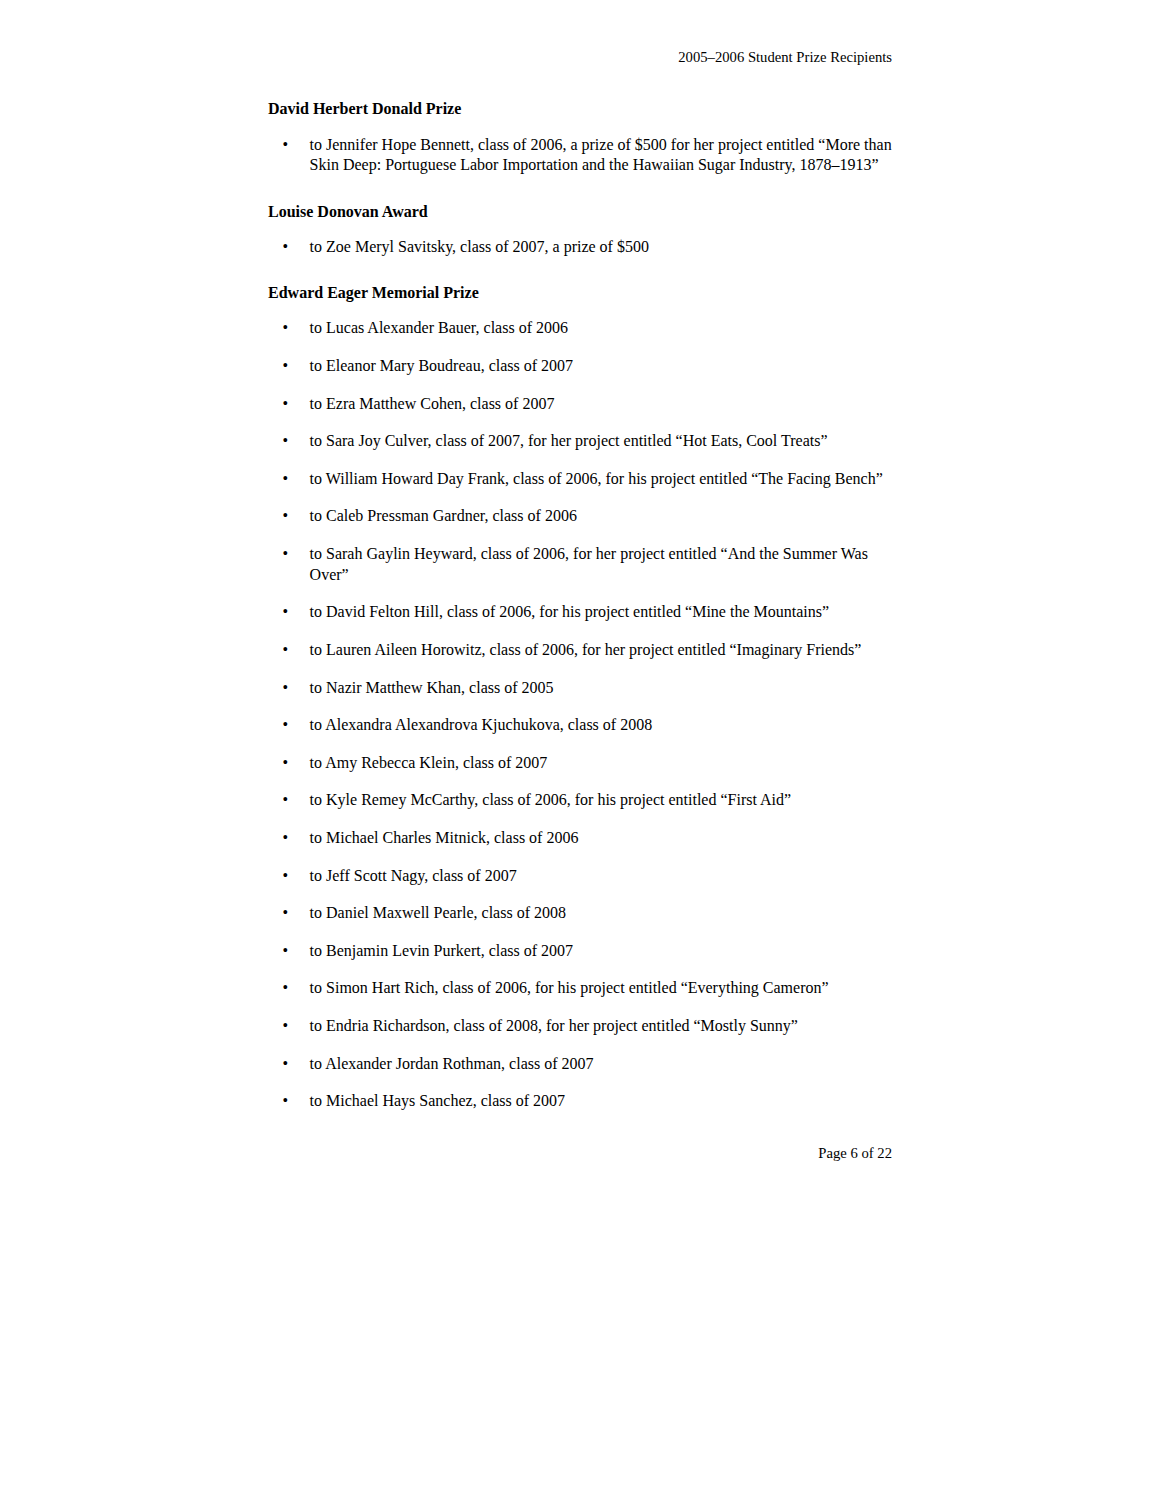2005–2006 Student Prize Recipients
David Herbert Donald Prize
to Jennifer Hope Bennett, class of 2006, a prize of $500 for her project entitled “More than Skin Deep: Portuguese Labor Importation and the Hawaiian Sugar Industry, 1878–1913”
Louise Donovan Award
to Zoe Meryl Savitsky, class of 2007, a prize of $500
Edward Eager Memorial Prize
to Lucas Alexander Bauer, class of 2006
to Eleanor Mary Boudreau, class of 2007
to Ezra Matthew Cohen, class of 2007
to Sara Joy Culver, class of 2007, for her project entitled “Hot Eats, Cool Treats”
to William Howard Day Frank, class of 2006, for his project entitled “The Facing Bench”
to Caleb Pressman Gardner, class of 2006
to Sarah Gaylin Heyward, class of 2006, for her project entitled “And the Summer Was Over”
to David Felton Hill, class of 2006, for his project entitled “Mine the Mountains”
to Lauren Aileen Horowitz, class of 2006, for her project entitled “Imaginary Friends”
to Nazir Matthew Khan, class of 2005
to Alexandra Alexandrova Kjuchukova, class of 2008
to Amy Rebecca Klein, class of 2007
to Kyle Remey McCarthy, class of 2006, for his project entitled “First Aid”
to Michael Charles Mitnick, class of 2006
to Jeff Scott Nagy, class of 2007
to Daniel Maxwell Pearle, class of 2008
to Benjamin Levin Purkert, class of 2007
to Simon Hart Rich, class of 2006, for his project entitled “Everything Cameron”
to Endria Richardson, class of 2008, for her project entitled “Mostly Sunny”
to Alexander Jordan Rothman, class of 2007
to Michael Hays Sanchez, class of 2007
Page 6 of 22